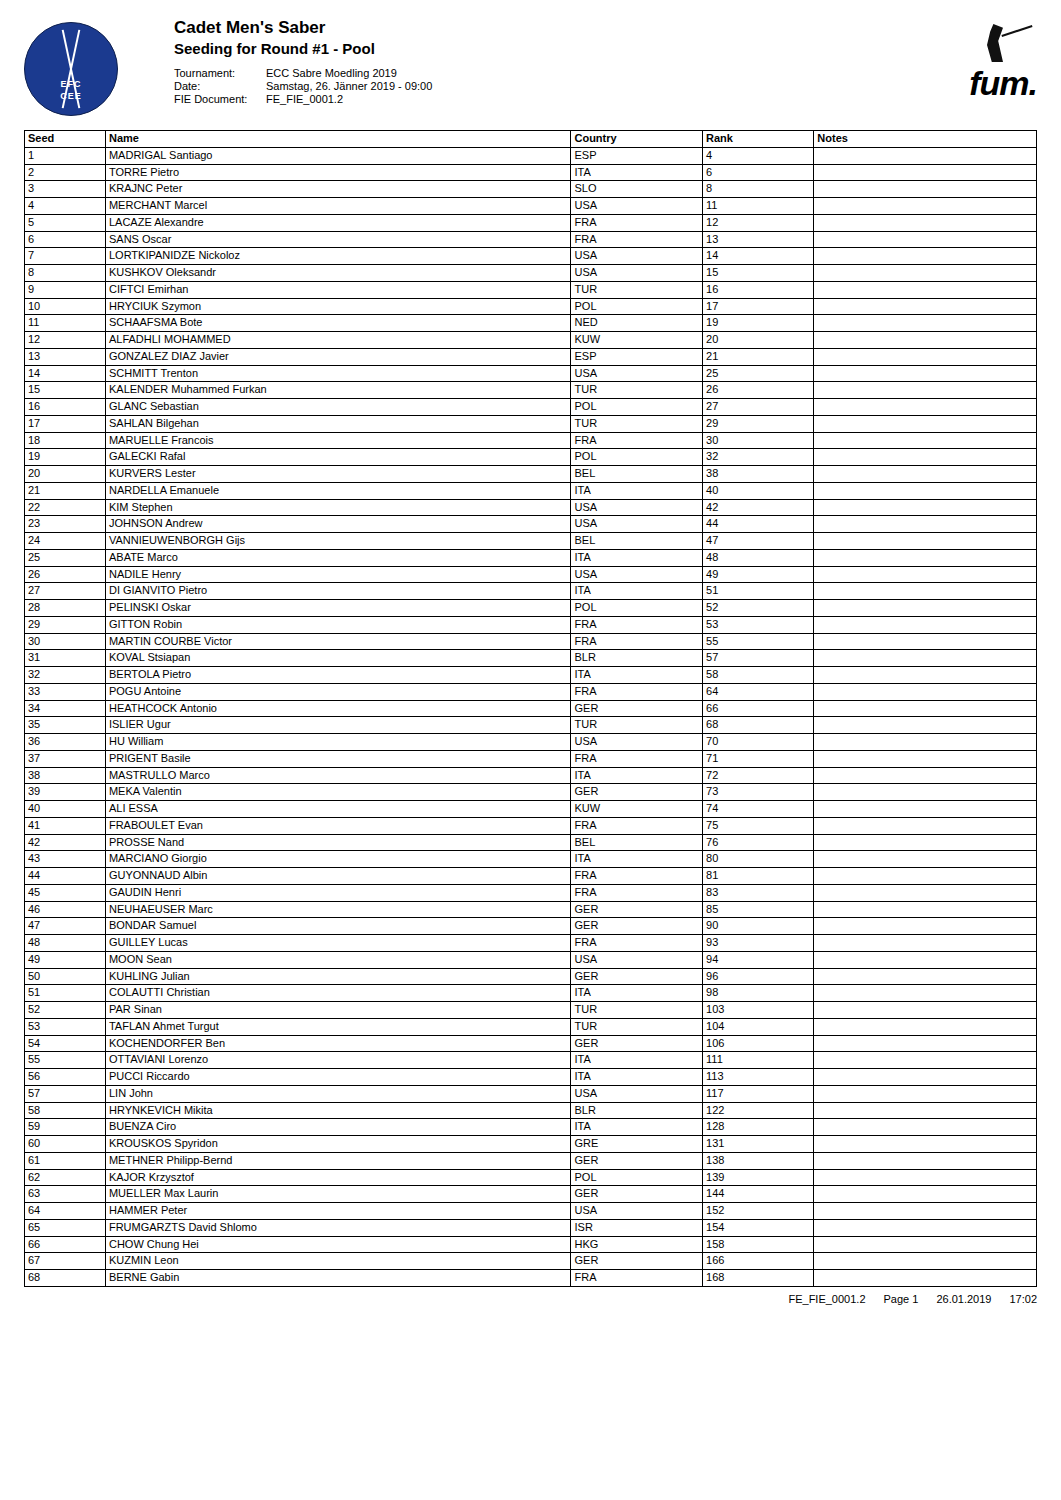EFC
CEE
Cadet Men's Saber
Seeding for Round #1 - Pool
Tournament:
ECC Sabre Moedling 2019
Date:
Samstag, 26. Jänner 2019 - 09:00
FIE Document:
FE_FIE_0001.2
fum.
| Seed | Name | Country | Rank | Notes |
| --- | --- | --- | --- | --- |
| 1 | MADRIGAL Santiago | ESP | 4 | |
| 2 | TORRE Pietro | ITA | 6 | |
| 3 | KRAJNC Peter | SLO | 8 | |
| 4 | MERCHANT Marcel | USA | 11 | |
| 5 | LACAZE Alexandre | FRA | 12 | |
| 6 | SANS Oscar | FRA | 13 | |
| 7 | LORTKIPANIDZE Nickoloz | USA | 14 | |
| 8 | KUSHKOV Oleksandr | USA | 15 | |
| 9 | CIFTCI Emirhan | TUR | 16 | |
| 10 | HRYCIUK Szymon | POL | 17 | |
| 11 | SCHAAFSMA Bote | NED | 19 | |
| 12 | ALFADHLI MOHAMMED | KUW | 20 | |
| 13 | GONZALEZ DIAZ Javier | ESP | 21 | |
| 14 | SCHMITT Trenton | USA | 25 | |
| 15 | KALENDER Muhammed Furkan | TUR | 26 | |
| 16 | GLANC Sebastian | POL | 27 | |
| 17 | SAHLAN Bilgehan | TUR | 29 | |
| 18 | MARUELLE Francois | FRA | 30 | |
| 19 | GALECKI Rafal | POL | 32 | |
| 20 | KURVERS Lester | BEL | 38 | |
| 21 | NARDELLA Emanuele | ITA | 40 | |
| 22 | KIM Stephen | USA | 42 | |
| 23 | JOHNSON Andrew | USA | 44 | |
| 24 | VANNIEUWENBORGH Gijs | BEL | 47 | |
| 25 | ABATE Marco | ITA | 48 | |
| 26 | NADILE Henry | USA | 49 | |
| 27 | DI GIANVITO Pietro | ITA | 51 | |
| 28 | PELINSKI Oskar | POL | 52 | |
| 29 | GITTON Robin | FRA | 53 | |
| 30 | MARTIN COURBE Victor | FRA | 55 | |
| 31 | KOVAL Stsiapan | BLR | 57 | |
| 32 | BERTOLA Pietro | ITA | 58 | |
| 33 | POGU Antoine | FRA | 64 | |
| 34 | HEATHCOCK Antonio | GER | 66 | |
| 35 | ISLIER Ugur | TUR | 68 | |
| 36 | HU William | USA | 70 | |
| 37 | PRIGENT Basile | FRA | 71 | |
| 38 | MASTRULLO Marco | ITA | 72 | |
| 39 | MEKA Valentin | GER | 73 | |
| 40 | ALI ESSA | KUW | 74 | |
| 41 | FRABOULET Evan | FRA | 75 | |
| 42 | PROSSE Nand | BEL | 76 | |
| 43 | MARCIANO Giorgio | ITA | 80 | |
| 44 | GUYONNAUD Albin | FRA | 81 | |
| 45 | GAUDIN Henri | FRA | 83 | |
| 46 | NEUHAEUSER Marc | GER | 85 | |
| 47 | BONDAR Samuel | GER | 90 | |
| 48 | GUILLEY Lucas | FRA | 93 | |
| 49 | MOON Sean | USA | 94 | |
| 50 | KUHLING Julian | GER | 96 | |
| 51 | COLAUTTI Christian | ITA | 98 | |
| 52 | PAR Sinan | TUR | 103 | |
| 53 | TAFLAN Ahmet Turgut | TUR | 104 | |
| 54 | KOCHENDORFER Ben | GER | 106 | |
| 55 | OTTAVIANI Lorenzo | ITA | 111 | |
| 56 | PUCCI Riccardo | ITA | 113 | |
| 57 | LIN John | USA | 117 | |
| 58 | HRYNKEVICH Mikita | BLR | 122 | |
| 59 | BUENZA Ciro | ITA | 128 | |
| 60 | KROUSKOS Spyridon | GRE | 131 | |
| 61 | METHNER Philipp-Bernd | GER | 138 | |
| 62 | KAJOR Krzysztof | POL | 139 | |
| 63 | MUELLER Max Laurin | GER | 144 | |
| 64 | HAMMER Peter | USA | 152 | |
| 65 | FRUMGARZTS David Shlomo | ISR | 154 | |
| 66 | CHOW Chung Hei | HKG | 158 | |
| 67 | KUZMIN Leon | GER | 166 | |
| 68 | BERNE Gabin | FRA | 168 | |
FE_FIE_0001.2Page 126.01.201917:02